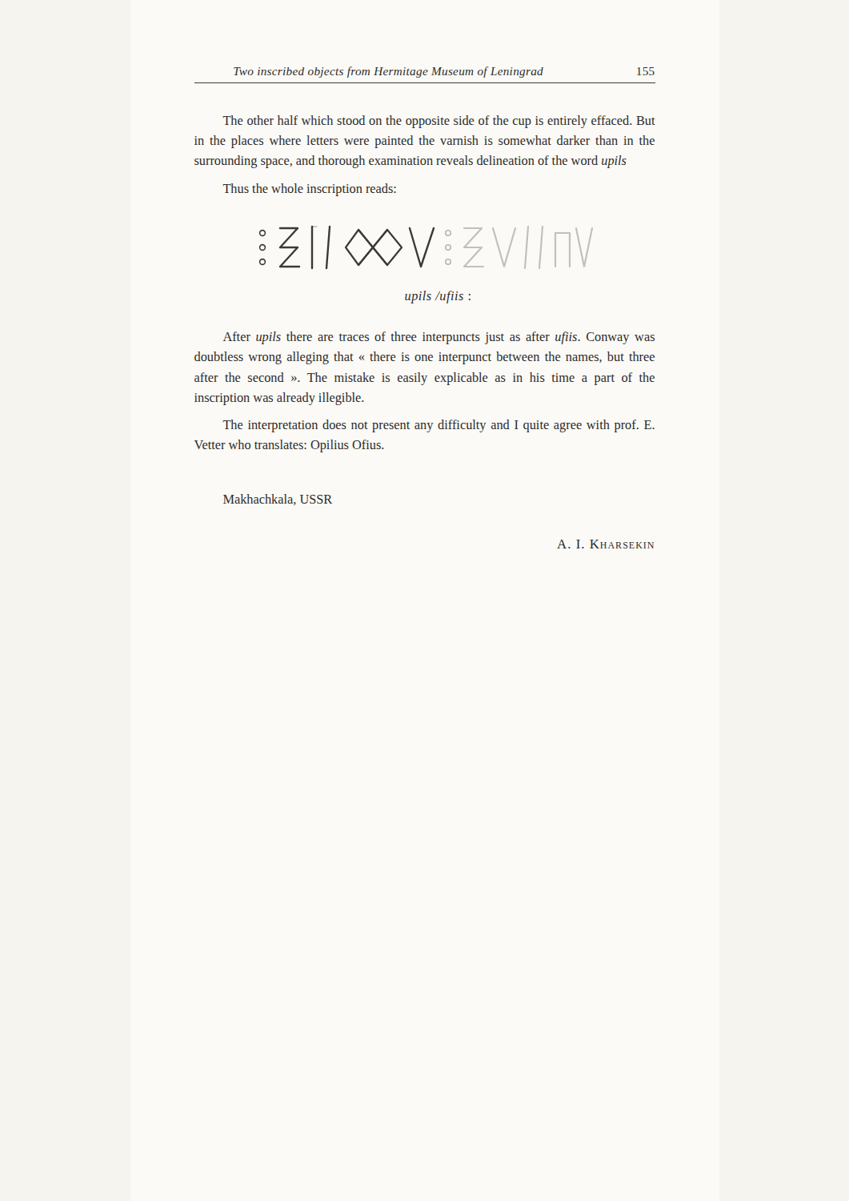Two inscribed objects from Hermitage Museum of Leningrad 155
The other half which stood on the opposite side of the cup is entirely effaced. But in the places where letters were painted the varnish is somewhat darker than in the surrounding space, and thorough examination reveals delineation of the word upils
Thus the whole inscription reads:
upils /ufiis :
After upils there are traces of three interpuncts just as after ufiis. Conway was doubtless wrong alleging that « there is one interpunct between the names, but three after the second ». The mistake is easily explicable as in his time a part of the inscription was already illegible.
The interpretation does not present any difficulty and I quite agree with prof. E. Vetter who translates: Opilius Ofius.
Makhachkala, USSR
A. I. Kharsekin